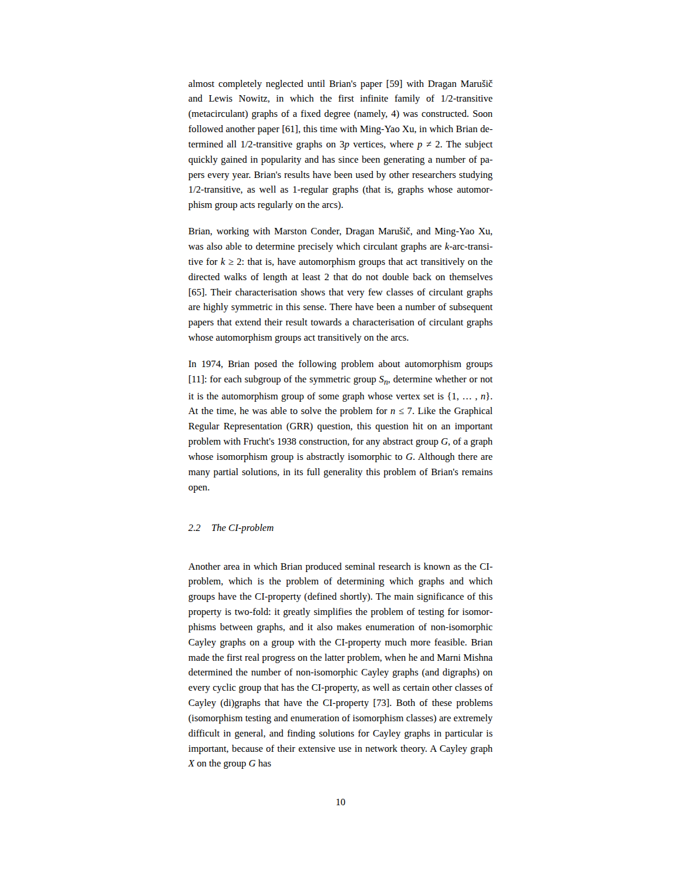almost completely neglected until Brian's paper [59] with Dragan Marušič and Lewis Nowitz, in which the first infinite family of 1/2-transitive (metacirculant) graphs of a fixed degree (namely, 4) was constructed. Soon followed another paper [61], this time with Ming-Yao Xu, in which Brian determined all 1/2-transitive graphs on 3p vertices, where p ≠ 2. The subject quickly gained in popularity and has since been generating a number of papers every year. Brian's results have been used by other researchers studying 1/2-transitive, as well as 1-regular graphs (that is, graphs whose automorphism group acts regularly on the arcs).
Brian, working with Marston Conder, Dragan Marušič, and Ming-Yao Xu, was also able to determine precisely which circulant graphs are k-arc-transitive for k ≥ 2: that is, have automorphism groups that act transitively on the directed walks of length at least 2 that do not double back on themselves [65]. Their characterisation shows that very few classes of circulant graphs are highly symmetric in this sense. There have been a number of subsequent papers that extend their result towards a characterisation of circulant graphs whose automorphism groups act transitively on the arcs.
In 1974, Brian posed the following problem about automorphism groups [11]: for each subgroup of the symmetric group Sn, determine whether or not it is the automorphism group of some graph whose vertex set is {1, … , n}. At the time, he was able to solve the problem for n ≤ 7. Like the Graphical Regular Representation (GRR) question, this question hit on an important problem with Frucht's 1938 construction, for any abstract group G, of a graph whose isomorphism group is abstractly isomorphic to G. Although there are many partial solutions, in its full generality this problem of Brian's remains open.
2.2 The CI-problem
Another area in which Brian produced seminal research is known as the CI-problem, which is the problem of determining which graphs and which groups have the CI-property (defined shortly). The main significance of this property is two-fold: it greatly simplifies the problem of testing for isomorphisms between graphs, and it also makes enumeration of non-isomorphic Cayley graphs on a group with the CI-property much more feasible. Brian made the first real progress on the latter problem, when he and Marni Mishna determined the number of non-isomorphic Cayley graphs (and digraphs) on every cyclic group that has the CI-property, as well as certain other classes of Cayley (di)graphs that have the CI-property [73]. Both of these problems (isomorphism testing and enumeration of isomorphism classes) are extremely difficult in general, and finding solutions for Cayley graphs in particular is important, because of their extensive use in network theory. A Cayley graph X on the group G has
10